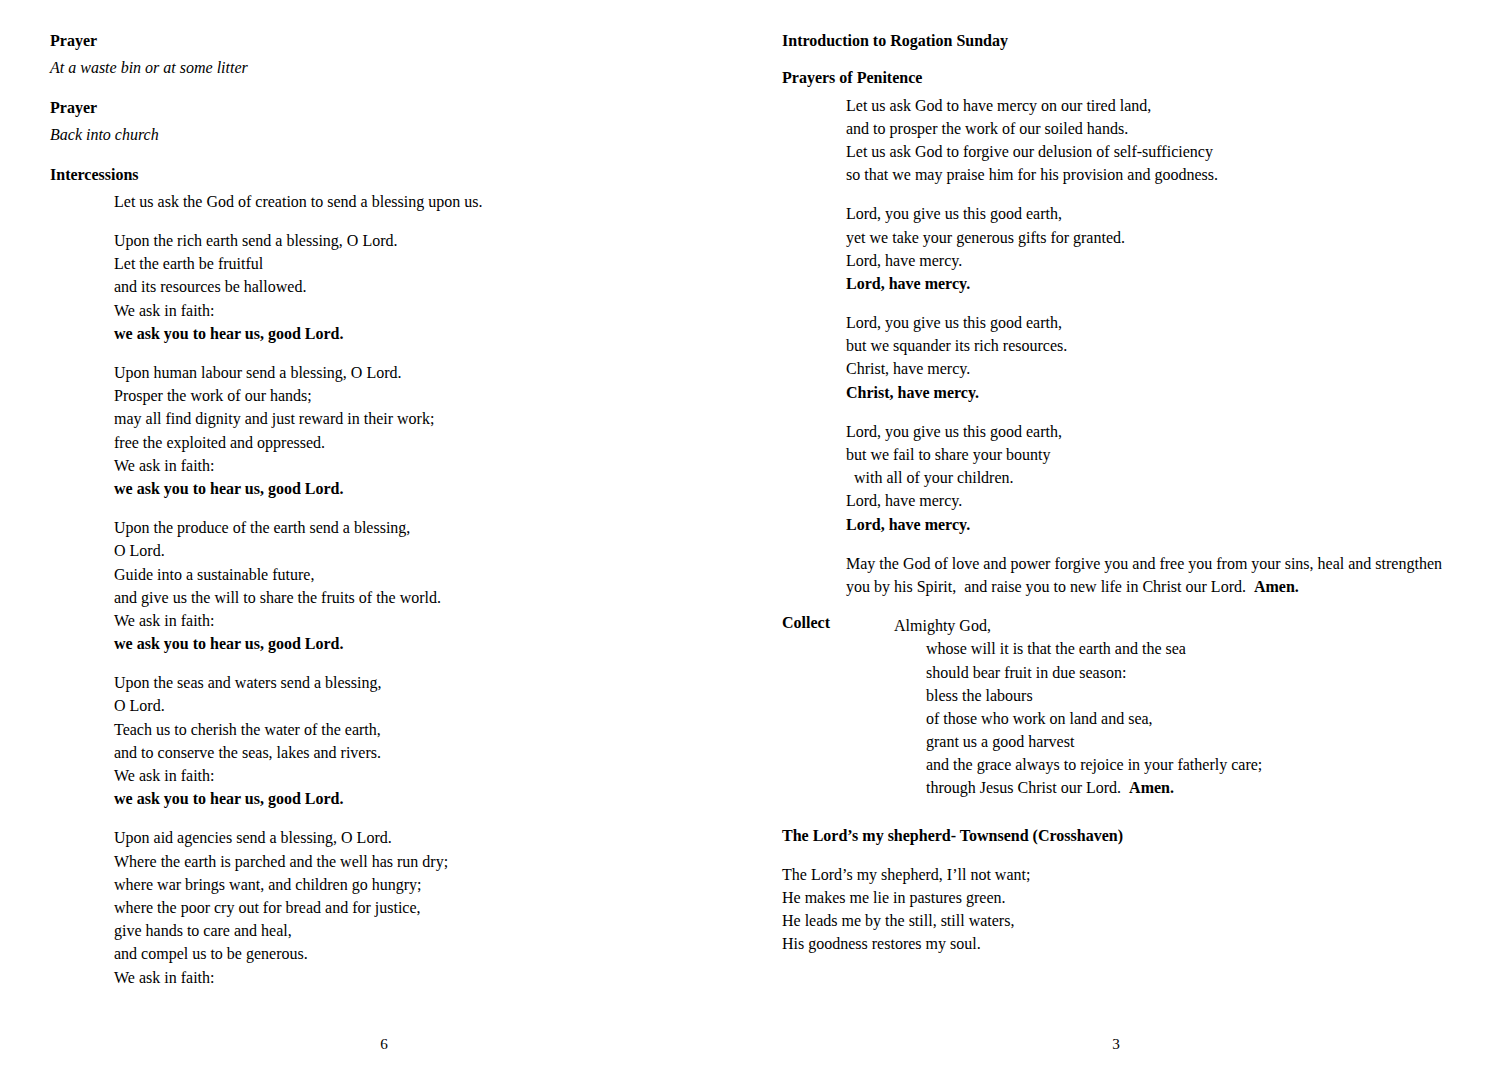Prayer
At a waste bin or at some litter
Prayer
Back into church
Intercessions
Let us ask the God of creation to send a blessing upon us.
Upon the rich earth send a blessing, O Lord.
Let the earth be fruitful
and its resources be hallowed.
We ask in faith:
we ask you to hear us, good Lord.
Upon human labour send a blessing, O Lord.
Prosper the work of our hands;
may all find dignity and just reward in their work;
free the exploited and oppressed.
We ask in faith:
we ask you to hear us, good Lord.
Upon the produce of the earth send a blessing,
O Lord.
Guide into a sustainable future,
and give us the will to share the fruits of the world.
We ask in faith:
we ask you to hear us, good Lord.
Upon the seas and waters send a blessing,
O Lord.
Teach us to cherish the water of the earth,
and to conserve the seas, lakes and rivers.
We ask in faith:
we ask you to hear us, good Lord.
Upon aid agencies send a blessing, O Lord.
Where the earth is parched and the well has run dry;
where war brings want, and children go hungry;
where the poor cry out for bread and for justice,
give hands to care and heal,
and compel us to be generous.
We ask in faith:
6
Introduction to Rogation Sunday
Prayers of Penitence
Let us ask God to have mercy on our tired land,
and to prosper the work of our soiled hands.
Let us ask God to forgive our delusion of self-sufficiency
so that we may praise him for his provision and goodness.
Lord, you give us this good earth,
yet we take your generous gifts for granted.
Lord, have mercy.
Lord, have mercy.
Lord, you give us this good earth,
but we squander its rich resources.
Christ, have mercy.
Christ, have mercy.
Lord, you give us this good earth,
but we fail to share your bounty
with all of your children.
Lord, have mercy.
Lord, have mercy.
May the God of love and power forgive you and free you from your sins, heal and strengthen you by his Spirit, and raise you to new life in Christ our Lord. Amen.
Collect
Almighty God,
whose will it is that the earth and the sea
should bear fruit in due season:
bless the labours
of those who work on land and sea,
grant us a good harvest
and the grace always to rejoice in your fatherly care;
through Jesus Christ our Lord. Amen.
The Lord’s my shepherd- Townsend (Crosshaven)
The Lord’s my shepherd, I’ll not want;
He makes me lie in pastures green.
He leads me by the still, still waters,
His goodness restores my soul.
3